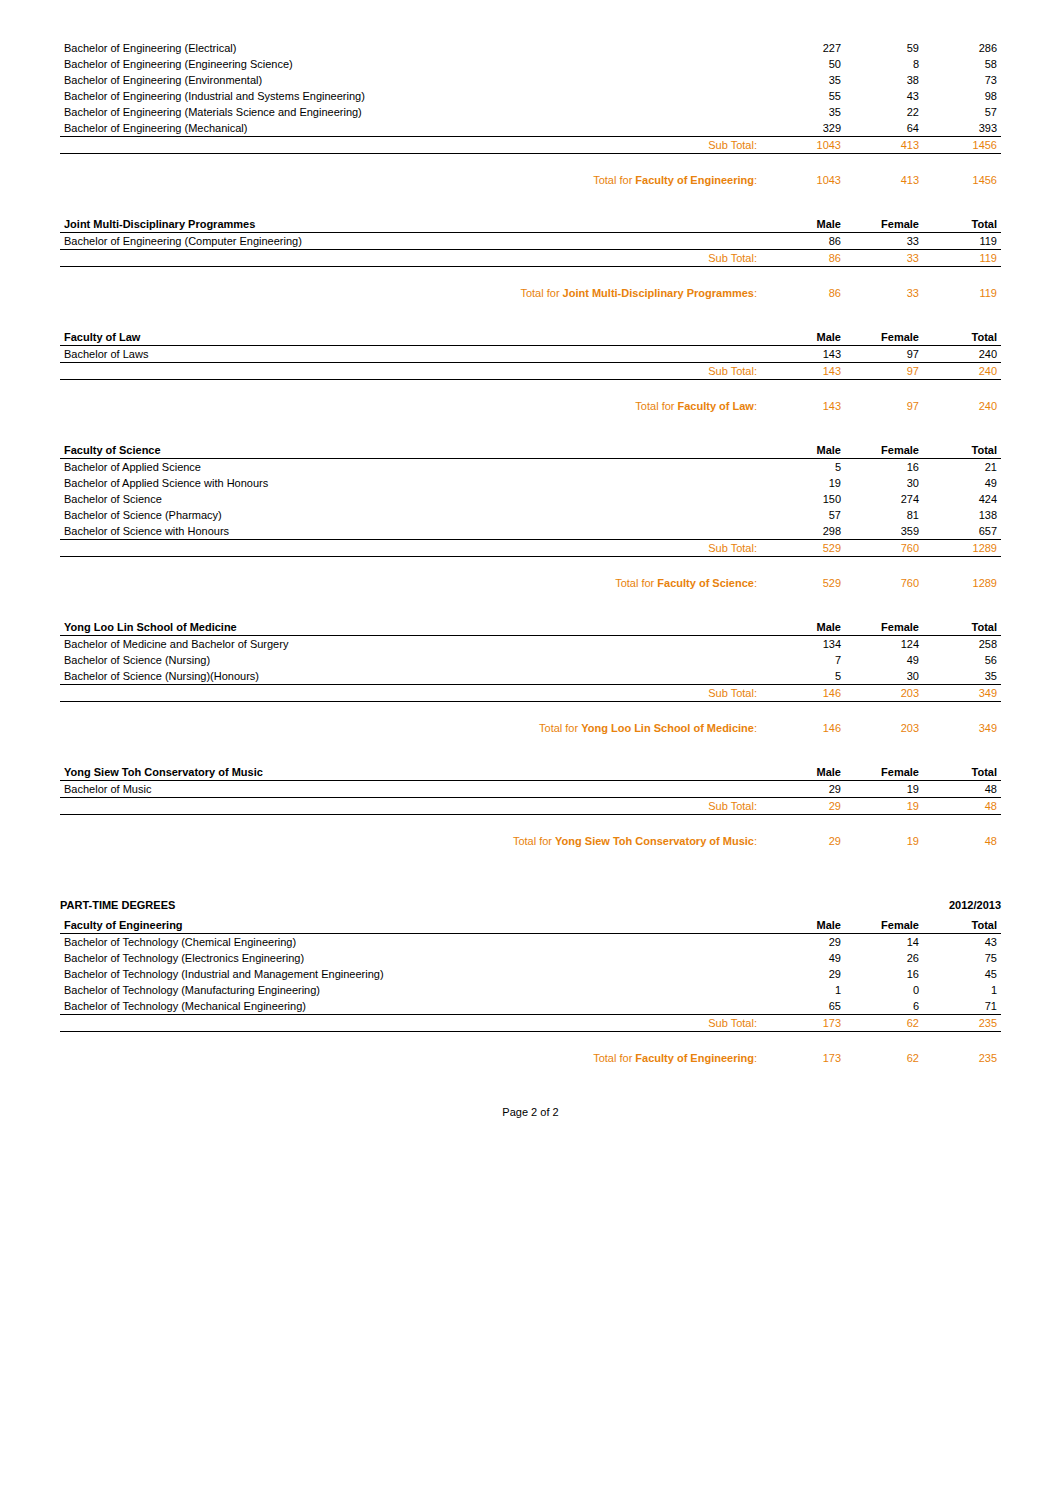| Bachelor of Engineering (Electrical) | 227 | 59 | 286 |
| Bachelor of Engineering (Engineering Science) | 50 | 8 | 58 |
| Bachelor of Engineering (Environmental) | 35 | 38 | 73 |
| Bachelor of Engineering (Industrial and Systems Engineering) | 55 | 43 | 98 |
| Bachelor of Engineering (Materials Science and Engineering) | 35 | 22 | 57 |
| Bachelor of Engineering (Mechanical) | 329 | 64 | 393 |
| Sub Total: | 1043 | 413 | 1456 |
| Total for Faculty of Engineering : | 1043 | 413 | 1456 |
| Joint Multi-Disciplinary Programmes | Male | Female | Total |
| --- | --- | --- | --- |
| Bachelor of Engineering (Computer Engineering) | 86 | 33 | 119 |
| Sub Total: | 86 | 33 | 119 |
| Total for Joint Multi-Disciplinary Programmes : | 86 | 33 | 119 |
| Faculty of Law | Male | Female | Total |
| --- | --- | --- | --- |
| Bachelor of Laws | 143 | 97 | 240 |
| Sub Total: | 143 | 97 | 240 |
| Total for Faculty of Law : | 143 | 97 | 240 |
| Faculty of Science | Male | Female | Total |
| --- | --- | --- | --- |
| Bachelor of Applied Science | 5 | 16 | 21 |
| Bachelor of Applied Science with Honours | 19 | 30 | 49 |
| Bachelor of Science | 150 | 274 | 424 |
| Bachelor of Science (Pharmacy) | 57 | 81 | 138 |
| Bachelor of Science with Honours | 298 | 359 | 657 |
| Sub Total: | 529 | 760 | 1289 |
| Total for Faculty of Science : | 529 | 760 | 1289 |
| Yong Loo Lin School of Medicine | Male | Female | Total |
| --- | --- | --- | --- |
| Bachelor of Medicine and Bachelor of Surgery | 134 | 124 | 258 |
| Bachelor of Science (Nursing) | 7 | 49 | 56 |
| Bachelor of Science (Nursing)(Honours) | 5 | 30 | 35 |
| Sub Total: | 146 | 203 | 349 |
| Total for Yong Loo Lin School of Medicine : | 146 | 203 | 349 |
| Yong Siew Toh Conservatory of Music | Male | Female | Total |
| --- | --- | --- | --- |
| Bachelor of Music | 29 | 19 | 48 |
| Sub Total: | 29 | 19 | 48 |
| Total for Yong Siew Toh Conservatory of Music : | 29 | 19 | 48 |
PART-TIME DEGREES 2012/2013
| Faculty of Engineering | Male | Female | Total |
| --- | --- | --- | --- |
| Bachelor of Technology (Chemical Engineering) | 29 | 14 | 43 |
| Bachelor of Technology (Electronics Engineering) | 49 | 26 | 75 |
| Bachelor of Technology (Industrial and Management Engineering) | 29 | 16 | 45 |
| Bachelor of Technology (Manufacturing Engineering) | 1 | 0 | 1 |
| Bachelor of Technology (Mechanical Engineering) | 65 | 6 | 71 |
| Sub Total: | 173 | 62 | 235 |
| Total for Faculty of Engineering : | 173 | 62 | 235 |
Page 2 of 2